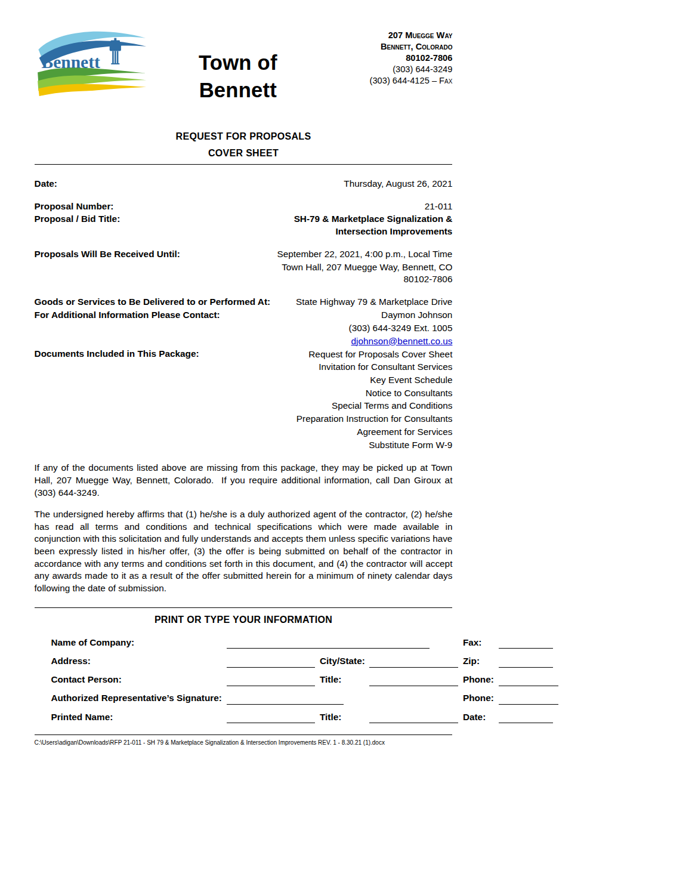town of Bennett
Town of Bennett
207 Muegge Way
Bennett, Colorado
80102-7806
(303) 644-3249
(303) 644-4125 – Fax
REQUEST FOR PROPOSALS
COVER SHEET
| Date: | Thursday, August 26, 2021 |
| Proposal Number: | 21-011 |
| Proposal / Bid Title: | SH-79 & Marketplace Signalization & Intersection Improvements |
| Proposals Will Be Received Until: | September 22, 2021, 4:00 p.m., Local Time |
| | Town Hall, 207 Muegge Way, Bennett, CO 80102-7806 |
| Goods or Services to Be Delivered to or Performed At: | State Highway 79 & Marketplace Drive |
| For Additional Information Please Contact: | Daymon Johnson |
| | (303) 644-3249 Ext. 1005 |
| | djohnson@bennett.co.us |
| Documents Included in This Package: | Request for Proposals Cover Sheet Invitation for Consultant Services Key Event Schedule Notice to Consultants Special Terms and Conditions Preparation Instruction for Consultants Agreement for Services Substitute Form W-9 |
If any of the documents listed above are missing from this package, they may be picked up at Town Hall, 207 Muegge Way, Bennett, Colorado. If you require additional information, call Dan Giroux at (303) 644-3249.
The undersigned hereby affirms that (1) he/she is a duly authorized agent of the contractor, (2) he/she has read all terms and conditions and technical specifications which were made available in conjunction with this solicitation and fully understands and accepts them unless specific variations have been expressly listed in his/her offer, (3) the offer is being submitted on behalf of the contractor in accordance with any terms and conditions set forth in this document, and (4) the contractor will accept any awards made to it as a result of the offer submitted herein for a minimum of ninety calendar days following the date of submission.
PRINT OR TYPE YOUR INFORMATION
| Name of Company: | | Fax: | |
| Address: | | City/State: | | Zip: | |
| Contact Person: | | Title: | | Phone: | |
| Authorized Representative’s Signature: | | Phone: | |
| Printed Name: | | Title: | | Date: | |
C:\Users\adigan\Downloads\RFP 21-011 - SH 79 & Marketplace Signalization & Intersection Improvements REV. 1 - 8.30.21 (1).docx